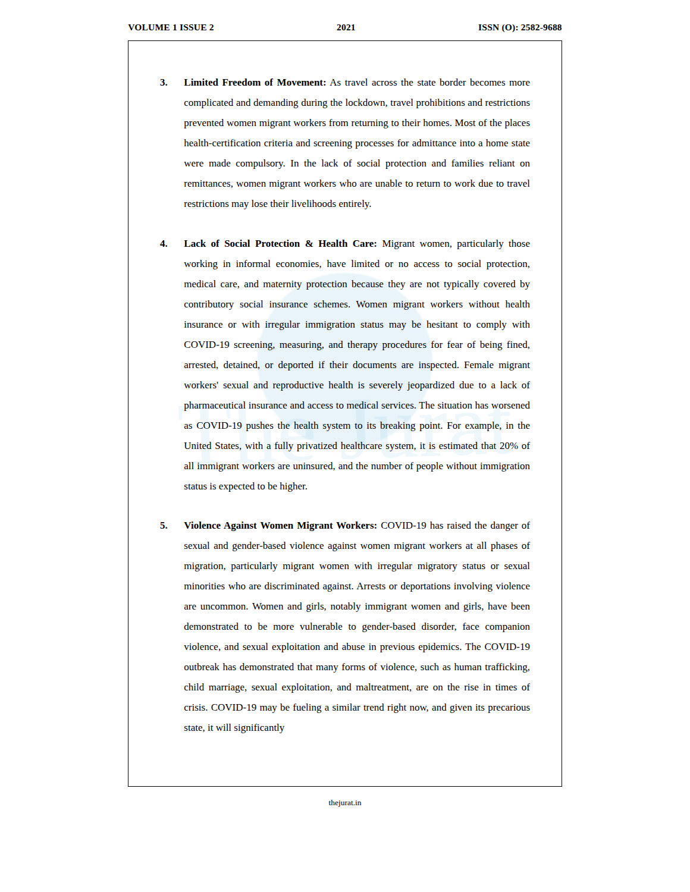VOLUME 1 ISSUE 2
2021
ISSN (O): 2582-9688
Limited Freedom of Movement: As travel across the state border becomes more complicated and demanding during the lockdown, travel prohibitions and restrictions prevented women migrant workers from returning to their homes. Most of the places health-certification criteria and screening processes for admittance into a home state were made compulsory. In the lack of social protection and families reliant on remittances, women migrant workers who are unable to return to work due to travel restrictions may lose their livelihoods entirely.
Lack of Social Protection & Health Care: Migrant women, particularly those working in informal economies, have limited or no access to social protection, medical care, and maternity protection because they are not typically covered by contributory social insurance schemes. Women migrant workers without health insurance or with irregular immigration status may be hesitant to comply with COVID-19 screening, measuring, and therapy procedures for fear of being fined, arrested, detained, or deported if their documents are inspected. Female migrant workers' sexual and reproductive health is severely jeopardized due to a lack of pharmaceutical insurance and access to medical services. The situation has worsened as COVID-19 pushes the health system to its breaking point. For example, in the United States, with a fully privatized healthcare system, it is estimated that 20% of all immigrant workers are uninsured, and the number of people without immigration status is expected to be higher.
Violence Against Women Migrant Workers: COVID-19 has raised the danger of sexual and gender-based violence against women migrant workers at all phases of migration, particularly migrant women with irregular migratory status or sexual minorities who are discriminated against. Arrests or deportations involving violence are uncommon. Women and girls, notably immigrant women and girls, have been demonstrated to be more vulnerable to gender-based disorder, face companion violence, and sexual exploitation and abuse in previous epidemics. The COVID-19 outbreak has demonstrated that many forms of violence, such as human trafficking, child marriage, sexual exploitation, and maltreatment, are on the rise in times of crisis. COVID-19 may be fueling a similar trend right now, and given its precarious state, it will significantly
thejurat.in